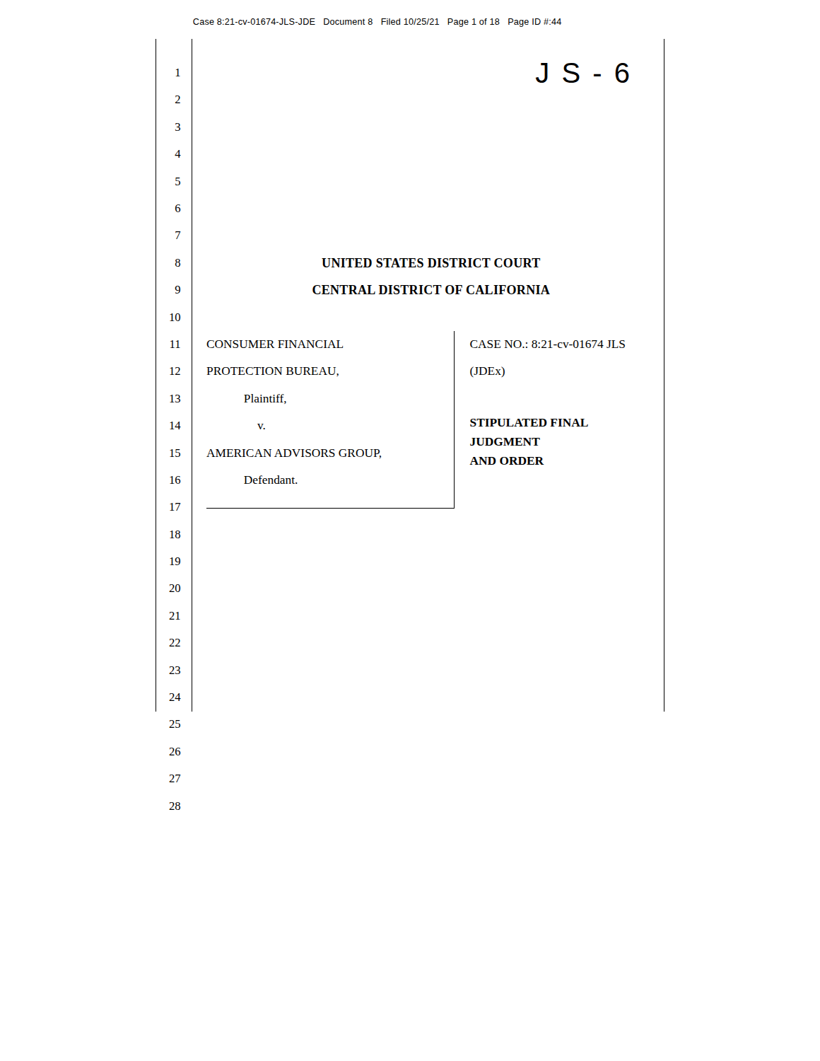Case 8:21-cv-01674-JLS-JDE Document 8 Filed 10/25/21 Page 1 of 18 Page ID #:44
1
2
3
4
5
6
7
8
9
10
11
12
13
14
15
16
17
18
19
20
21
22
23
24
25
26
27
28
J S - 6
UNITED STATES DISTRICT COURT
CENTRAL DISTRICT OF CALIFORNIA
| CONSUMER FINANCIAL PROTECTION BUREAU, Plaintiff, v. AMERICAN ADVISORS GROUP, Defendant. | CASE NO.: 8:21-cv-01674 JLS (JDEx) STIPULATED FINAL JUDGMENT AND ORDER |